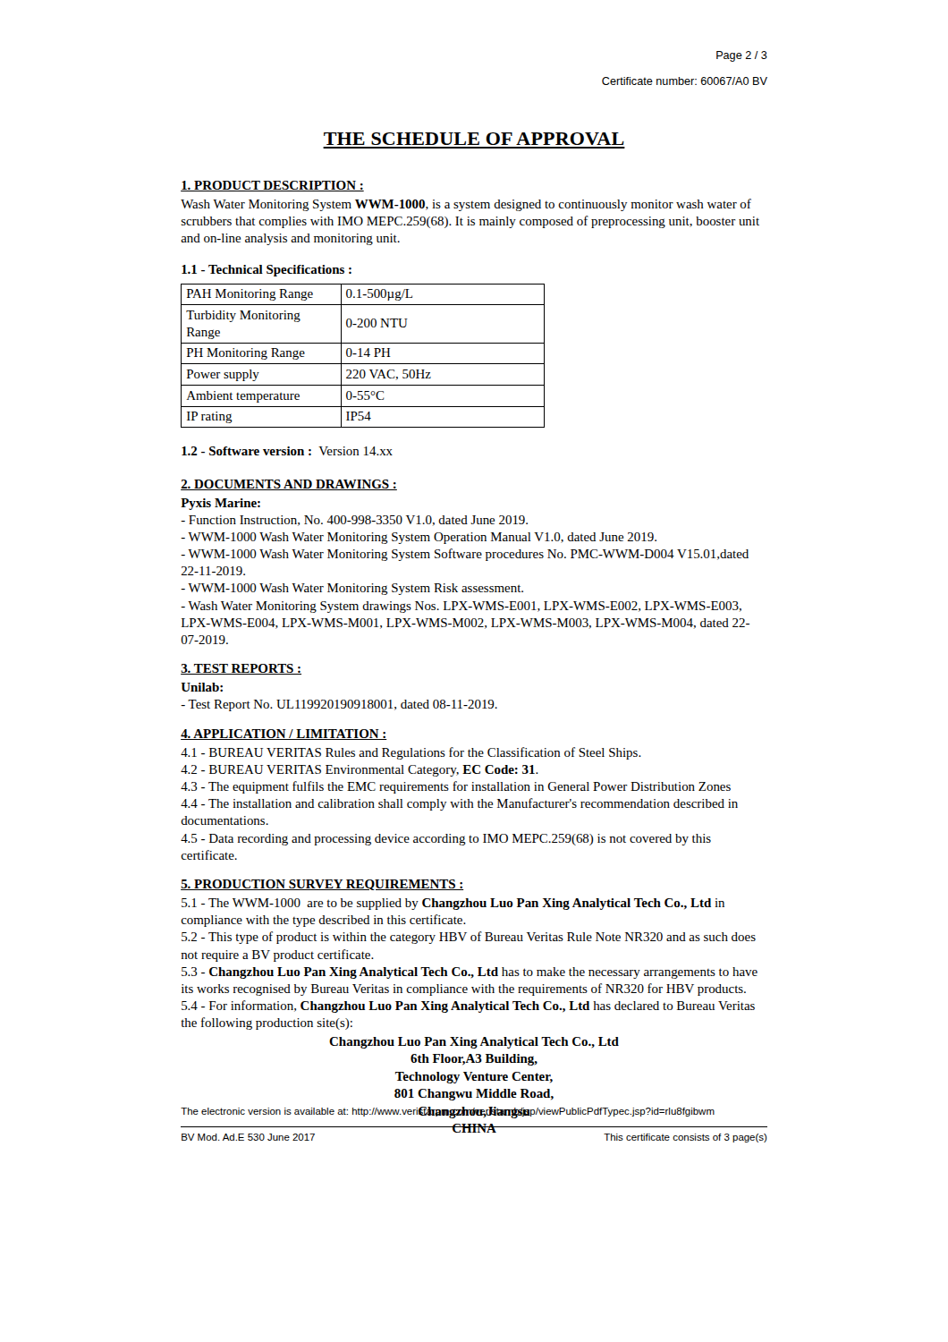Page 2 / 3
Certificate number: 60067/A0 BV
THE SCHEDULE OF APPROVAL
1. PRODUCT DESCRIPTION :
Wash Water Monitoring System WWM-1000, is a system designed to continuously monitor wash water of scrubbers that complies with IMO MEPC.259(68). It is mainly composed of preprocessing unit, booster unit and on-line analysis and monitoring unit.
1.1 - Technical Specifications :
| PAH Monitoring Range | 0.1-500µg/L |
| Turbidity Monitoring Range | 0-200 NTU |
| PH Monitoring Range | 0-14 PH |
| Power supply | 220 VAC, 50Hz |
| Ambient temperature | 0-55°C |
| IP rating | IP54 |
1.2 - Software version : Version 14.xx
2. DOCUMENTS AND DRAWINGS :
Pyxis Marine:
- Function Instruction, No. 400-998-3350 V1.0, dated June 2019.
- WWM-1000 Wash Water Monitoring System Operation Manual V1.0, dated June 2019.
- WWM-1000 Wash Water Monitoring System Software procedures No. PMC-WWM-D004 V15.01,dated 22-11-2019.
- WWM-1000 Wash Water Monitoring System Risk assessment.
- Wash Water Monitoring System drawings Nos. LPX-WMS-E001, LPX-WMS-E002, LPX-WMS-E003, LPX-WMS-E004, LPX-WMS-M001, LPX-WMS-M002, LPX-WMS-M003, LPX-WMS-M004, dated 22-07-2019.
3. TEST REPORTS :
Unilab:
- Test Report No. UL119920190918001, dated 08-11-2019.
4. APPLICATION / LIMITATION :
4.1 - BUREAU VERITAS Rules and Regulations for the Classification of Steel Ships.
4.2 - BUREAU VERITAS Environmental Category, EC Code: 31.
4.3 - The equipment fulfils the EMC requirements for installation in General Power Distribution Zones
4.4 - The installation and calibration shall comply with the Manufacturer's recommendation described in documentations.
4.5 - Data recording and processing device according to IMO MEPC.259(68) is not covered by this certificate.
5. PRODUCTION SURVEY REQUIREMENTS :
5.1 - The WWM-1000 are to be supplied by Changzhou Luo Pan Xing Analytical Tech Co., Ltd in compliance with the type described in this certificate.
5.2 - This type of product is within the category HBV of Bureau Veritas Rule Note NR320 and as such does not require a BV product certificate.
5.3 - Changzhou Luo Pan Xing Analytical Tech Co., Ltd has to make the necessary arrangements to have its works recognised by Bureau Veritas in compliance with the requirements of NR320 for HBV products.
5.4 - For information, Changzhou Luo Pan Xing Analytical Tech Co., Ltd has declared to Bureau Veritas the following production site(s):
Changzhou Luo Pan Xing Analytical Tech Co., Ltd
6th Floor,A3 Building,
Technology Venture Center,
801 Changwu Middle Road,
Changzhou,Jiangsu
CHINA
The electronic version is available at: http://www.veristarpm.com/veristarnb/jsp/viewPublicPdfTypec.jsp?id=rlu8fgibwm
BV Mod. Ad.E 530 June 2017 This certificate consists of 3 page(s)